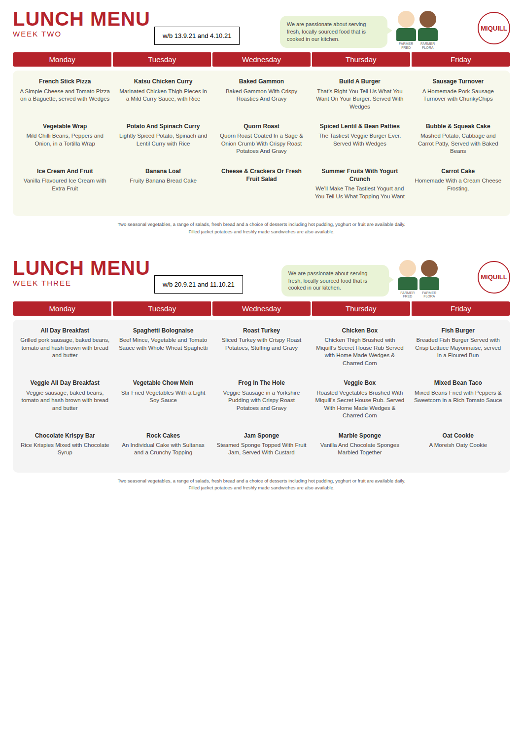LUNCH MENU
WEEK TWO
w/b 13.9.21 and 4.10.21
We are passionate about serving fresh, locally sourced food that is cooked in our kitchen.
FARMER
FRED
FARMER
FLORA
MIQUILL
| Monday | Tuesday | Wednesday | Thursday | Friday |
| French Stick Pizza A Simple Cheese and Tomato Pizza on a Baguette, served with Wedges | Katsu Chicken Curry Marinated Chicken Thigh Pieces in a Mild Curry Sauce, with Rice | Baked Gammon Baked Gammon With Crispy Roasties And Gravy | Build A Burger That’s Right You Tell Us What You Want On Your Burger. Served With Wedges | Sausage Turnover A Homemade Pork Sausage Turnover with ChunkyChips |
| Vegetable Wrap Mild Chilli Beans, Peppers and Onion, in a Tortilla Wrap | Potato And Spinach Curry Lightly Spiced Potato, Spinach and Lentil Curry with Rice | Quorn Roast Quorn Roast Coated In a Sage & Onion Crumb With Crispy Roast Potatoes And Gravy | Spiced Lentil & Bean Patties The Tastiest Veggie Burger Ever. Served With Wedges | Bubble & Squeak Cake Mashed Potato, Cabbage and Carrot Patty, Served with Baked Beans |
| Ice Cream And Fruit Vanilla Flavoured Ice Cream with Extra Fruit | Banana Loaf Fruity Banana Bread Cake | Cheese & Crackers Or Fresh Fruit Salad | Summer Fruits With Yogurt Crunch We’ll Make The Tastiest Yogurt and You Tell Us What Topping You Want | Carrot Cake Homemade With a Cream Cheese Frosting. |
Two seasonal vegetables, a range of salads, fresh bread and a choice of desserts including hot pudding, yoghurt or fruit are available daily.
Filled jacket potatoes and freshly made sandwiches are also available.
LUNCH MENU
WEEK THREE
w/b 20.9.21 and 11.10.21
We are passionate about serving fresh, locally sourced food that is cooked in our kitchen.
FARMER
FRED
FARMER
FLORA
MIQUILL
| Monday | Tuesday | Wednesday | Thursday | Friday |
| All Day Breakfast Grilled pork sausage, baked beans, tomato and hash brown with bread and butter | Spaghetti Bolognaise Beef Mince, Vegetable and Tomato Sauce with Whole Wheat Spaghetti | Roast Turkey Sliced Turkey with Crispy Roast Potatoes, Stuffing and Gravy | Chicken Box Chicken Thigh Brushed with Miquill’s Secret House Rub Served with Home Made Wedges & Charred Corn | Fish Burger Breaded Fish Burger Served with Crisp Lettuce Mayonnaise, served in a Floured Bun |
| Veggie All Day Breakfast Veggie sausage, baked beans, tomato and hash brown with bread and butter | Vegetable Chow Mein Stir Fried Vegetables With a Light Soy Sauce | Frog In The Hole Veggie Sausage in a Yorkshire Pudding with Crispy Roast Potatoes and Gravy | Veggie Box Roasted Vegetables Brushed With Miquill’s Secret House Rub. Served With Home Made Wedges & Charred Corn | Mixed Bean Taco Mixed Beans Fried with Peppers & Sweetcorn in a Rich Tomato Sauce |
| Chocolate Krispy Bar Rice Krispies Mixed with Chocolate Syrup | Rock Cakes An Individual Cake with Sultanas and a Crunchy Topping | Jam Sponge Steamed Sponge Topped With Fruit Jam, Served With Custard | Marble Sponge Vanilla And Chocolate Sponges Marbled Together | Oat Cookie A Moreish Oaty Cookie |
Two seasonal vegetables, a range of salads, fresh bread and a choice of desserts including hot pudding, yoghurt or fruit are available daily.
Filled jacket potatoes and freshly made sandwiches are also available.